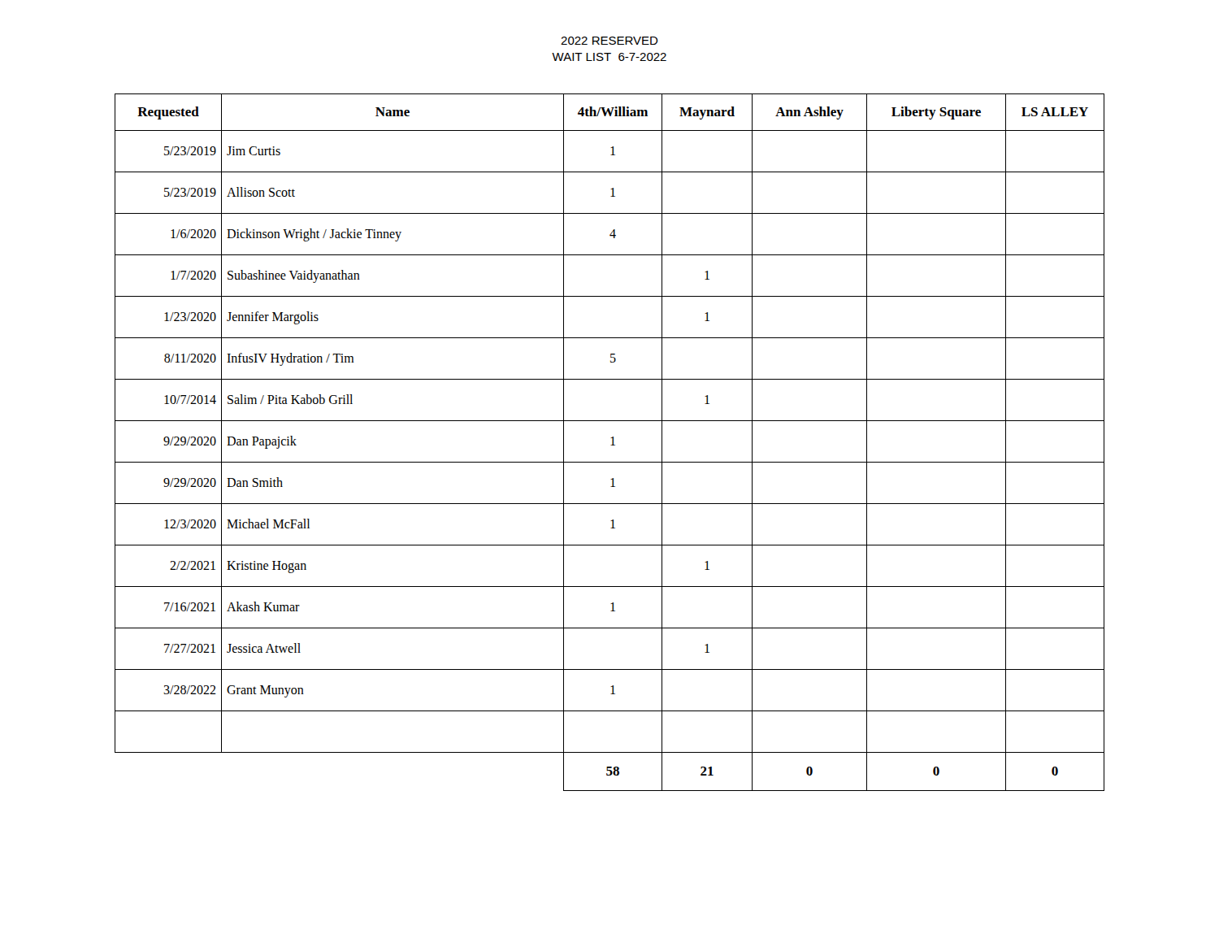2022 RESERVED
WAIT LIST 6-7-2022
| Requested | Name | 4th/William | Maynard | Ann Ashley | Liberty Square | LS ALLEY |
| --- | --- | --- | --- | --- | --- | --- |
| 5/23/2019 | Jim Curtis | 1 | | | | |
| 5/23/2019 | Allison Scott | 1 | | | | |
| 1/6/2020 | Dickinson Wright / Jackie Tinney | 4 | | | | |
| 1/7/2020 | Subashinee Vaidyanathan | | 1 | | | |
| 1/23/2020 | Jennifer Margolis | | 1 | | | |
| 8/11/2020 | InfusIV Hydration / Tim | 5 | | | | |
| 10/7/2014 | Salim / Pita Kabob Grill | | 1 | | | |
| 9/29/2020 | Dan Papajcik | 1 | | | | |
| 9/29/2020 | Dan Smith | 1 | | | | |
| 12/3/2020 | Michael McFall | 1 | | | | |
| 2/2/2021 | Kristine Hogan | | 1 | | | |
| 7/16/2021 | Akash Kumar | 1 | | | | |
| 7/27/2021 | Jessica Atwell | | 1 | | | |
| 3/28/2022 | Grant Munyon | 1 | | | | |
| | | 58 | 21 | 0 | 0 | 0 |